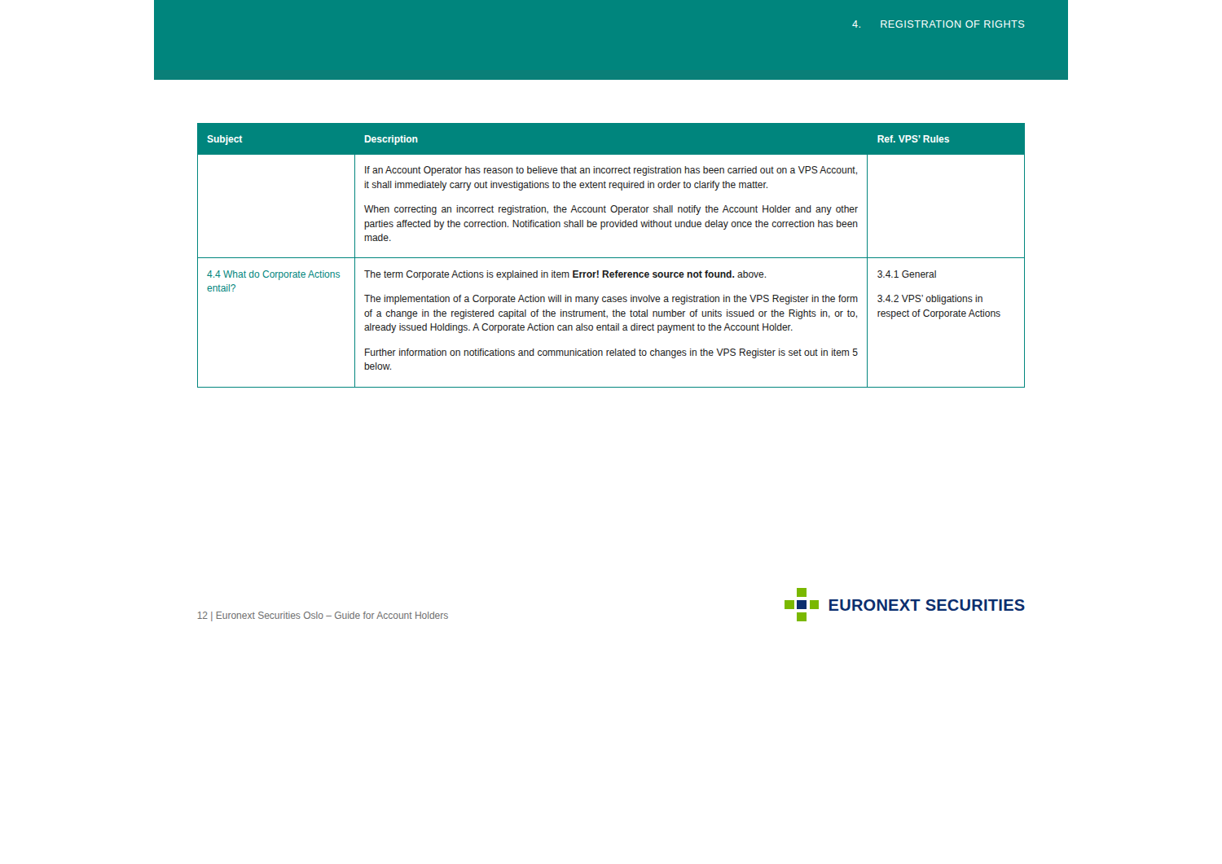4. REGISTRATION OF RIGHTS
| Subject | Description | Ref. VPS’ Rules |
| --- | --- | --- |
| | If an Account Operator has reason to believe that an incorrect registration has been carried out on a VPS Account, it shall immediately carry out investigations to the extent required in order to clarify the matter. When correcting an incorrect registration, the Account Operator shall notify the Account Holder and any other parties affected by the correction. Notification shall be provided without undue delay once the correction has been made. | |
| 4.4 What do Corporate Actions entail? | The term Corporate Actions is explained in item Error! Reference source not found. above. The implementation of a Corporate Action will in many cases involve a registration in the VPS Register in the form of a change in the registered capital of the instrument, the total number of units issued or the Rights in, or to, already issued Holdings. A Corporate Action can also entail a direct payment to the Account Holder. Further information on notifications and communication related to changes in the VPS Register is set out in item 5 below. | 3.4.1 General 3.4.2 VPS’ obligations in respect of Corporate Actions |
12 | Euronext Securities Oslo – Guide for Account Holders
EURONEXT SECURITIES